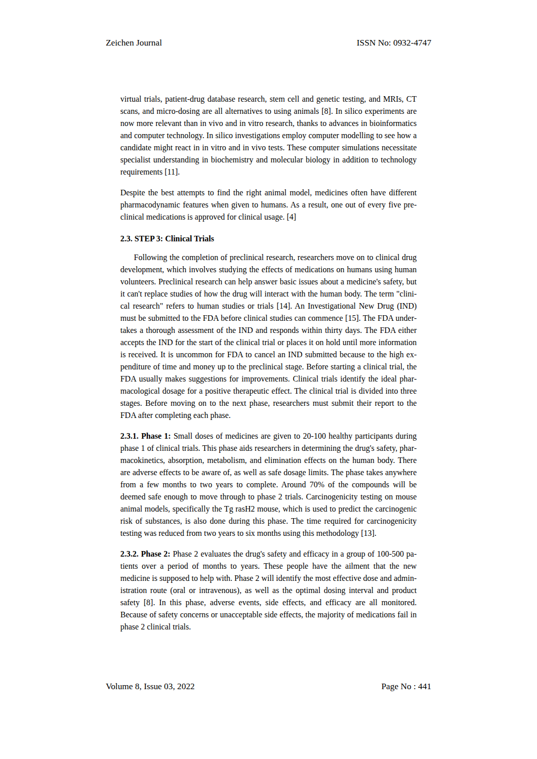Zeichen Journal ISSN No: 0932-4747
virtual trials, patient-drug database research, stem cell and genetic testing, and MRIs, CT scans, and micro-dosing are all alternatives to using animals [8]. In silico experiments are now more relevant than in vivo and in vitro research, thanks to advances in bioinformatics and computer technology. In silico investigations employ computer modelling to see how a candidate might react in in vitro and in vivo tests. These computer simulations necessitate specialist understanding in biochemistry and molecular biology in addition to technology requirements [11].
Despite the best attempts to find the right animal model, medicines often have different pharmacodynamic features when given to humans. As a result, one out of every five preclinical medications is approved for clinical usage. [4]
2.3. STEP 3: Clinical Trials
Following the completion of preclinical research, researchers move on to clinical drug development, which involves studying the effects of medications on humans using human volunteers. Preclinical research can help answer basic issues about a medicine's safety, but it can't replace studies of how the drug will interact with the human body. The term "clinical research" refers to human studies or trials [14]. An Investigational New Drug (IND) must be submitted to the FDA before clinical studies can commence [15]. The FDA undertakes a thorough assessment of the IND and responds within thirty days. The FDA either accepts the IND for the start of the clinical trial or places it on hold until more information is received. It is uncommon for FDA to cancel an IND submitted because to the high expenditure of time and money up to the preclinical stage. Before starting a clinical trial, the FDA usually makes suggestions for improvements. Clinical trials identify the ideal pharmacological dosage for a positive therapeutic effect. The clinical trial is divided into three stages. Before moving on to the next phase, researchers must submit their report to the FDA after completing each phase.
2.3.1. Phase 1: Small doses of medicines are given to 20-100 healthy participants during phase 1 of clinical trials. This phase aids researchers in determining the drug's safety, pharmacokinetics, absorption, metabolism, and elimination effects on the human body. There are adverse effects to be aware of, as well as safe dosage limits. The phase takes anywhere from a few months to two years to complete. Around 70% of the compounds will be deemed safe enough to move through to phase 2 trials. Carcinogenicity testing on mouse animal models, specifically the Tg rasH2 mouse, which is used to predict the carcinogenic risk of substances, is also done during this phase. The time required for carcinogenicity testing was reduced from two years to six months using this methodology [13].
2.3.2. Phase 2: Phase 2 evaluates the drug's safety and efficacy in a group of 100-500 patients over a period of months to years. These people have the ailment that the new medicine is supposed to help with. Phase 2 will identify the most effective dose and administration route (oral or intravenous), as well as the optimal dosing interval and product safety [8]. In this phase, adverse events, side effects, and efficacy are all monitored. Because of safety concerns or unacceptable side effects, the majority of medications fail in phase 2 clinical trials.
Volume 8, Issue 03, 2022 Page No : 441